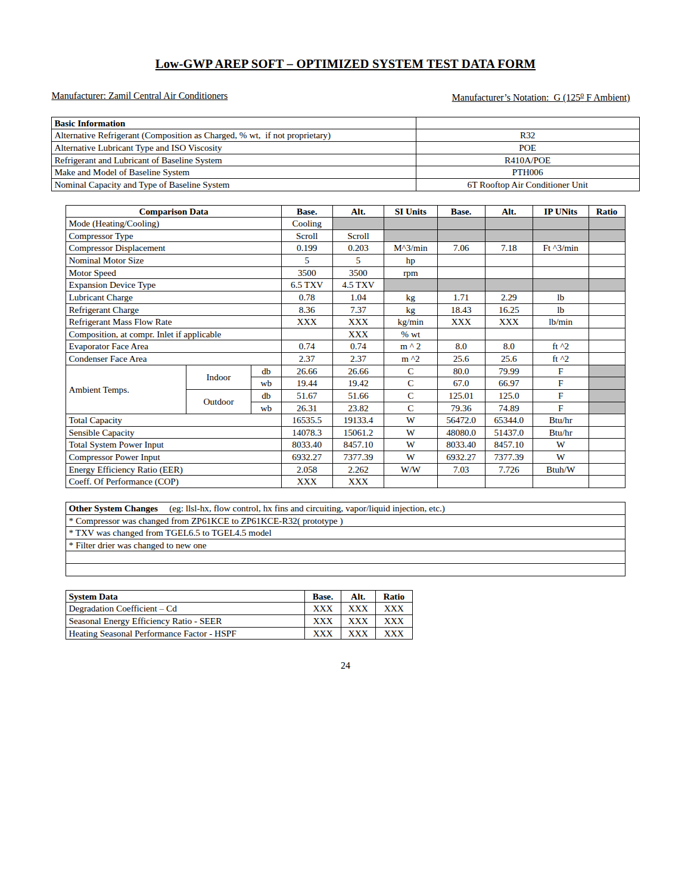Low-GWP AREP SOFT – OPTIMIZED SYSTEM TEST DATA FORM
Manufacturer: Zamil Central Air Conditioners Manufacturer’s Notation: G (125o F Ambient)
| Basic Information | |
| --- | --- |
| Alternative Refrigerant (Composition as Charged, % wt, if not proprietary) | R32 |
| Alternative Lubricant Type and ISO Viscosity | POE |
| Refrigerant and Lubricant of Baseline System | R410A/POE |
| Make and Model of Baseline System | PTH006 |
| Nominal Capacity and Type of Baseline System | 6T Rooftop Air Conditioner Unit |
| Comparison Data | Base. | Alt. | SI Units | Base. | Alt. | IP UNits | Ratio |
| --- | --- | --- | --- | --- | --- | --- | --- |
| Mode (Heating/Cooling) | Cooling | | | | | | |
| Compressor Type | Scroll | Scroll | | | | | |
| Compressor Displacement | 0.199 | 0.203 | M^3/min | 7.06 | 7.18 | Ft ^3/min | |
| Nominal Motor Size | 5 | 5 | hp | | | | |
| Motor Speed | 3500 | 3500 | rpm | | | | |
| Expansion Device Type | 6.5 TXV | 4.5 TXV | | | | | |
| Lubricant Charge | 0.78 | 1.04 | kg | 1.71 | 2.29 | lb | |
| Refrigerant Charge | 8.36 | 7.37 | kg | 18.43 | 16.25 | lb | |
| Refrigerant Mass Flow Rate | XXX | XXX | kg/min | XXX | XXX | lb/min | |
| Composition, at compr. Inlet if applicable | | XXX | % wt | | | | |
| Evaporator Face Area | 0.74 | 0.74 | m ^ 2 | 8.0 | 8.0 | ft ^2 | |
| Condenser Face Area | 2.37 | 2.37 | m ^2 | 25.6 | 25.6 | ft ^2 | |
| Ambient Temps. | Indoor | db | 26.66 | 26.66 | C | 80.0 | 79.99 | F | |
| wb | 19.44 | 19.42 | C | 67.0 | 66.97 | F | |
| Outdoor | db | 51.67 | 51.66 | C | 125.01 | 125.0 | F | |
| wb | 26.31 | 23.82 | C | 79.36 | 74.89 | F | |
| Total Capacity | 16535.5 | 19133.4 | W | 56472.0 | 65344.0 | Btu/hr | |
| Sensible Capacity | 14078.3 | 15061.2 | W | 48080.0 | 51437.0 | Btu/hr | |
| Total System Power Input | 8033.40 | 8457.10 | W | 8033.40 | 8457.10 | W | |
| Compressor Power Input | 6932.27 | 7377.39 | W | 6932.27 | 7377.39 | W | |
| Energy Efficiency Ratio (EER) | 2.058 | 2.262 | W/W | 7.03 | 7.726 | Btuh/W | |
| Coeff. Of Performance (COP) | XXX | XXX | | | | | |
| Other System Changes (eg: llsl-hx, flow control, hx fins and circuiting, vapor/liquid injection, etc.) |
| * Compressor was changed from ZP61KCE to ZP61KCE-R32( prototype ) |
| * TXV was changed from TGEL6.5 to TGEL4.5 model |
| * Filter drier was changed to new one |
| System Data | Base. | Alt. | Ratio |
| --- | --- | --- | --- |
| Degradation Coefficient – Cd | XXX | XXX | XXX |
| Seasonal Energy Efficiency Ratio - SEER | XXX | XXX | XXX |
| Heating Seasonal Performance Factor - HSPF | XXX | XXX | XXX |
24